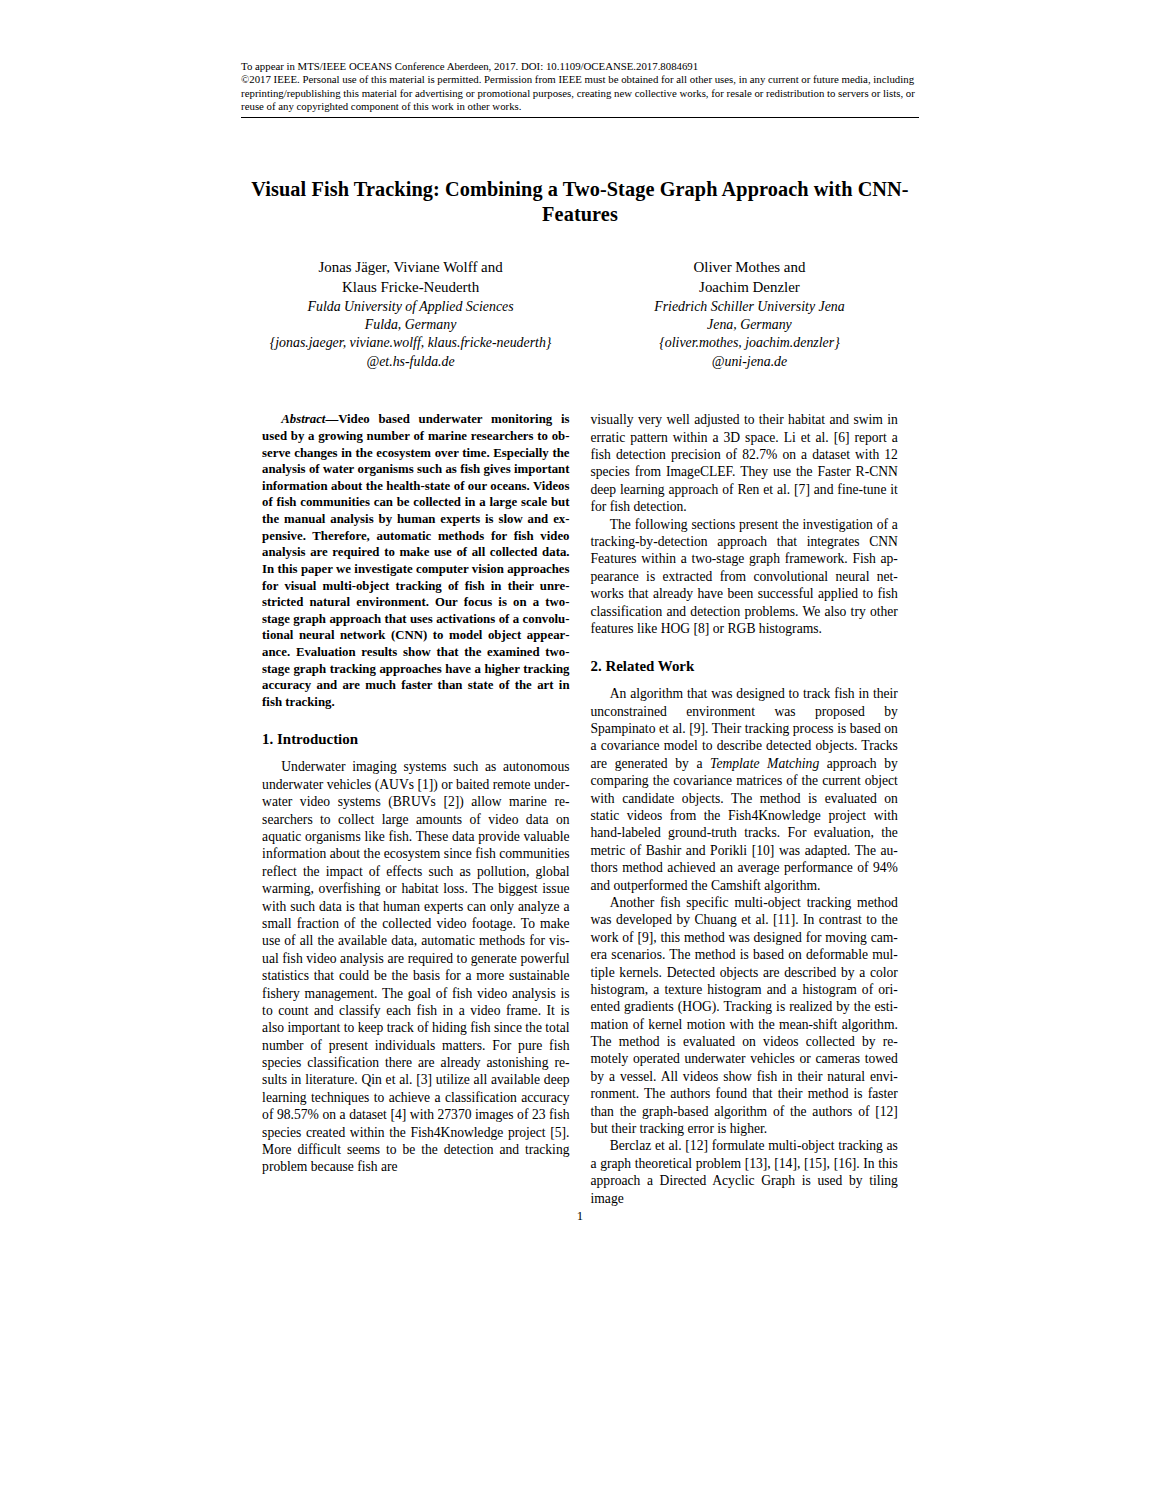To appear in MTS/IEEE OCEANS Conference Aberdeen, 2017. DOI: 10.1109/OCEANSE.2017.8084691
©2017 IEEE. Personal use of this material is permitted. Permission from IEEE must be obtained for all other uses, in any current or future media, including reprinting/republishing this material for advertising or promotional purposes, creating new collective works, for resale or redistribution to servers or lists, or reuse of any copyrighted component of this work in other works.
Visual Fish Tracking: Combining a Two-Stage Graph Approach with CNN-Features
Jonas Jäger, Viviane Wolff and
Klaus Fricke-Neuderth
Fulda University of Applied Sciences
Fulda, Germany
{jonas.jaeger, viviane.wolff, klaus.fricke-neuderth}
@et.hs-fulda.de
Oliver Mothes and
Joachim Denzler
Friedrich Schiller University Jena
Jena, Germany
{oliver.mothes, joachim.denzler}
@uni-jena.de
Abstract—Video based underwater monitoring is used by a growing number of marine researchers to observe changes in the ecosystem over time. Especially the analysis of water organisms such as fish gives important information about the health-state of our oceans. Videos of fish communities can be collected in a large scale but the manual analysis by human experts is slow and expensive. Therefore, automatic methods for fish video analysis are required to make use of all collected data. In this paper we investigate computer vision approaches for visual multi-object tracking of fish in their unrestricted natural environment. Our focus is on a two-stage graph approach that uses activations of a convolutional neural network (CNN) to model object appearance. Evaluation results show that the examined two-stage graph tracking approaches have a higher tracking accuracy and are much faster than state of the art in fish tracking.
1. Introduction
Underwater imaging systems such as autonomous underwater vehicles (AUVs [1]) or baited remote underwater video systems (BRUVs [2]) allow marine researchers to collect large amounts of video data on aquatic organisms like fish. These data provide valuable information about the ecosystem since fish communities reflect the impact of effects such as pollution, global warming, overfishing or habitat loss. The biggest issue with such data is that human experts can only analyze a small fraction of the collected video footage. To make use of all the available data, automatic methods for visual fish video analysis are required to generate powerful statistics that could be the basis for a more sustainable fishery management. The goal of fish video analysis is to count and classify each fish in a video frame. It is also important to keep track of hiding fish since the total number of present individuals matters. For pure fish species classification there are already astonishing results in literature. Qin et al. [3] utilize all available deep learning techniques to achieve a classification accuracy of 98.57% on a dataset [4] with 27370 images of 23 fish species created within the Fish4Knowledge project [5]. More difficult seems to be the detection and tracking problem because fish are
visually very well adjusted to their habitat and swim in erratic pattern within a 3D space. Li et al. [6] report a fish detection precision of 82.7% on a dataset with 12 species from ImageCLEF. They use the Faster R-CNN deep learning approach of Ren et al. [7] and fine-tune it for fish detection.
The following sections present the investigation of a tracking-by-detection approach that integrates CNN Features within a two-stage graph framework. Fish appearance is extracted from convolutional neural networks that already have been successful applied to fish classification and detection problems. We also try other features like HOG [8] or RGB histograms.
2. Related Work
An algorithm that was designed to track fish in their unconstrained environment was proposed by Spampinato et al. [9]. Their tracking process is based on a covariance model to describe detected objects. Tracks are generated by a Template Matching approach by comparing the covariance matrices of the current object with candidate objects. The method is evaluated on static videos from the Fish4Knowledge project with hand-labeled ground-truth tracks. For evaluation, the metric of Bashir and Porikli [10] was adapted. The authors method achieved an average performance of 94% and outperformed the Camshift algorithm.
Another fish specific multi-object tracking method was developed by Chuang et al. [11]. In contrast to the work of [9], this method was designed for moving camera scenarios. The method is based on deformable multiple kernels. Detected objects are described by a color histogram, a texture histogram and a histogram of oriented gradients (HOG). Tracking is realized by the estimation of kernel motion with the mean-shift algorithm. The method is evaluated on videos collected by remotely operated underwater vehicles or cameras towed by a vessel. All videos show fish in their natural environment. The authors found that their method is faster than the graph-based algorithm of the authors of [12] but their tracking error is higher.
Berclaz et al. [12] formulate multi-object tracking as a graph theoretical problem [13], [14], [15], [16]. In this approach a Directed Acyclic Graph is used by tiling image
1